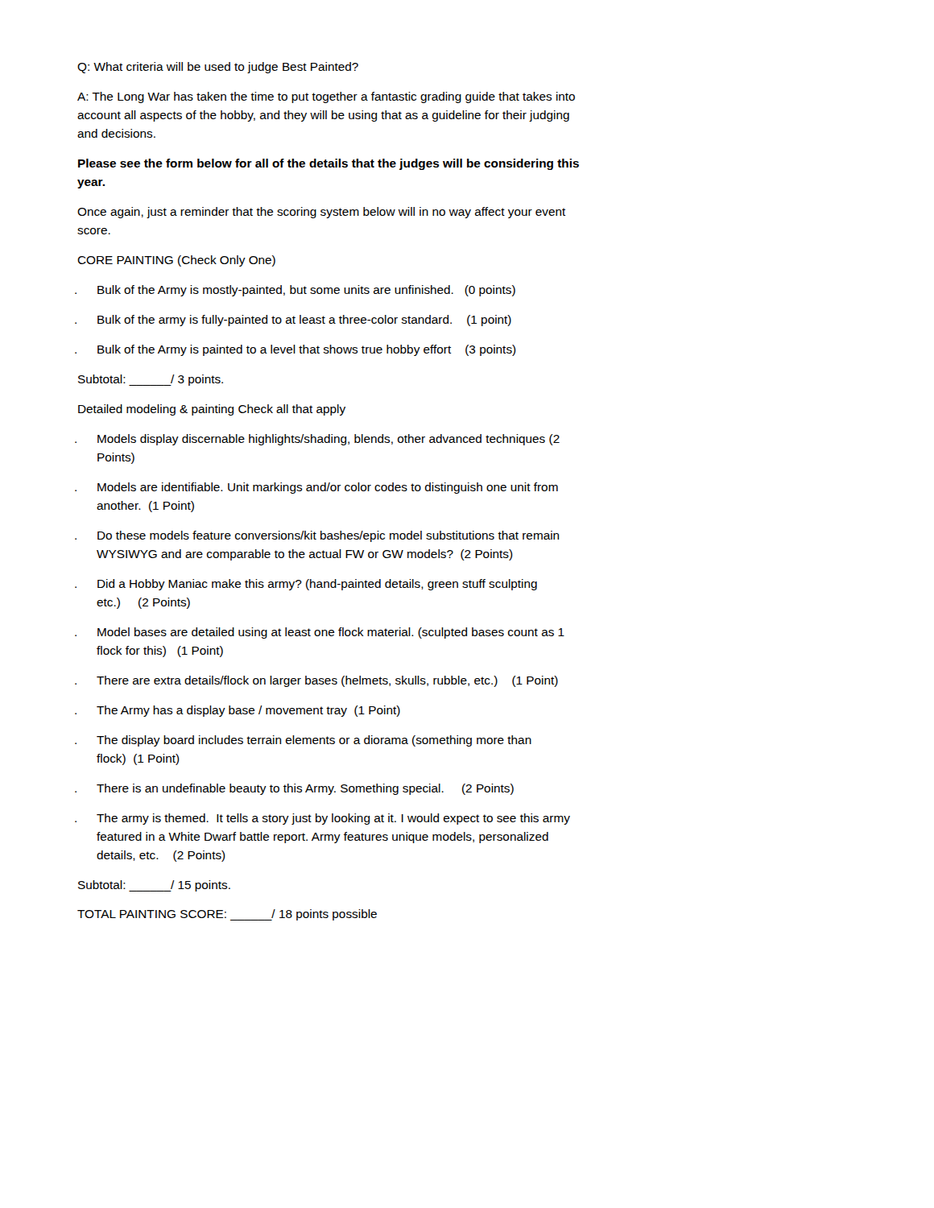Q: What criteria will be used to judge Best Painted?
A: The Long War has taken the time to put together a fantastic grading guide that takes into account all aspects of the hobby, and they will be using that as a guideline for their judging and decisions.
Please see the form below for all of the details that the judges will be considering this year.
Once again, just a reminder that the scoring system below will in no way affect your event score.
CORE PAINTING (Check Only One)
. Bulk of the Army is mostly-painted, but some units are unfinished. (0 points)
. Bulk of the army is fully-painted to at least a three-color standard. (1 point)
. Bulk of the Army is painted to a level that shows true hobby effort (3 points)
Subtotal: ______/ 3 points.
Detailed modeling & painting Check all that apply
. Models display discernable highlights/shading, blends, other advanced techniques (2 Points)
. Models are identifiable. Unit markings and/or color codes to distinguish one unit from another. (1 Point)
. Do these models feature conversions/kit bashes/epic model substitutions that remain WYSIWYG and are comparable to the actual FW or GW models? (2 Points)
. Did a Hobby Maniac make this army? (hand-painted details, green stuff sculpting etc.) (2 Points)
. Model bases are detailed using at least one flock material. (sculpted bases count as 1 flock for this) (1 Point)
. There are extra details/flock on larger bases (helmets, skulls, rubble, etc.) (1 Point)
. The Army has a display base / movement tray (1 Point)
. The display board includes terrain elements or a diorama (something more than flock) (1 Point)
. There is an undefinable beauty to this Army. Something special. (2 Points)
. The army is themed. It tells a story just by looking at it. I would expect to see this army featured in a White Dwarf battle report. Army features unique models, personalized details, etc. (2 Points)
Subtotal: ______/ 15 points.
TOTAL PAINTING SCORE: ______/ 18 points possible